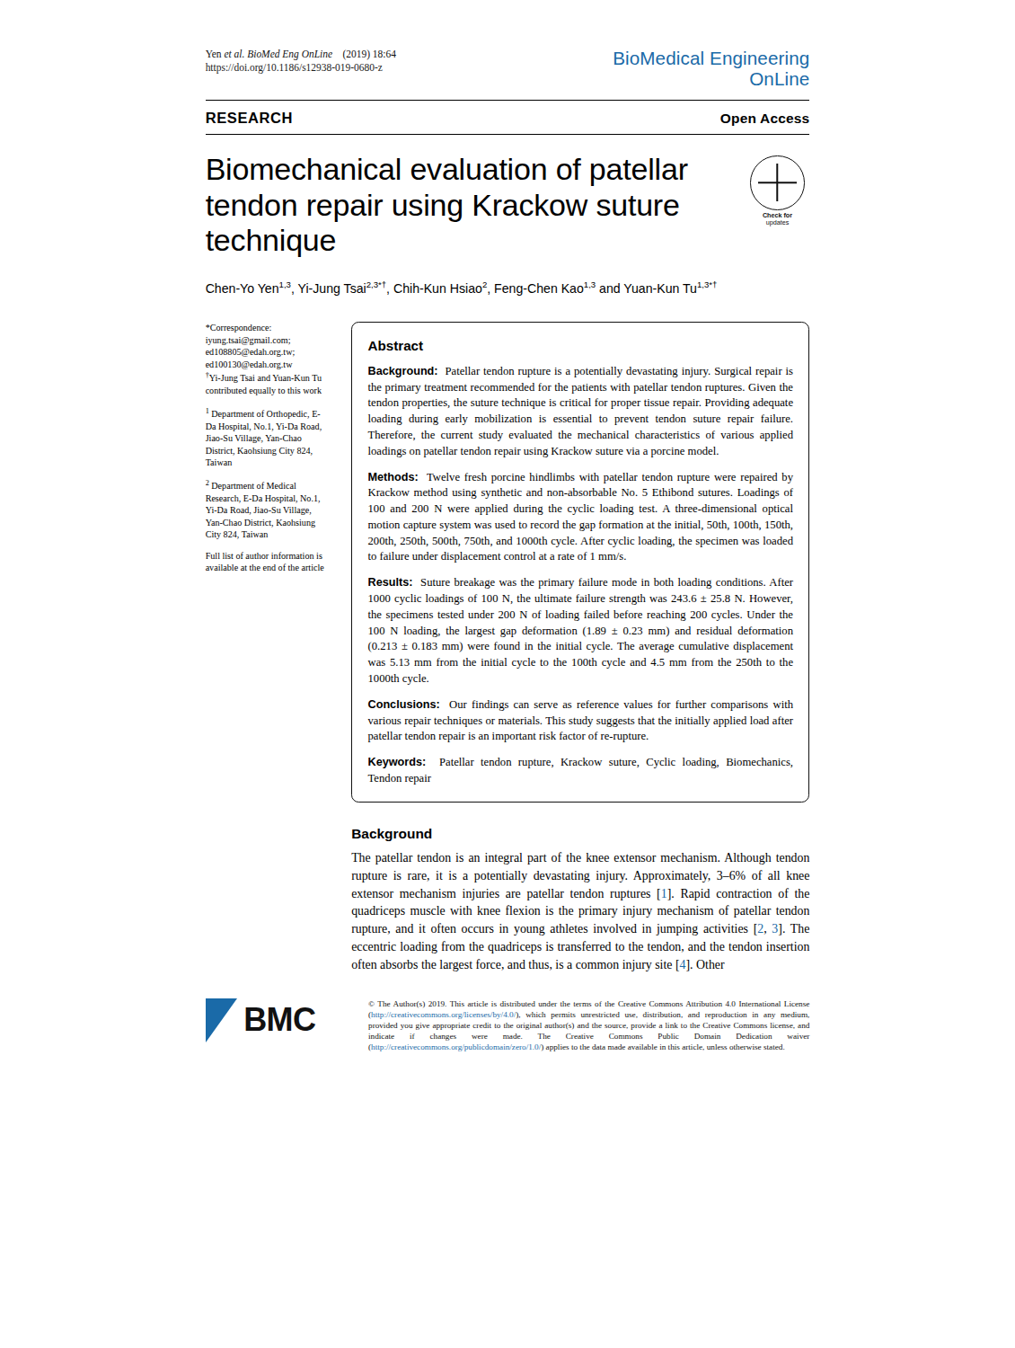Yen et al. BioMed Eng OnLine (2019) 18:64
https://doi.org/10.1186/s12938-019-0680-z
BioMedical Engineering OnLine
RESEARCH
Open Access
Check for
updates
Biomechanical evaluation of patellar tendon repair using Krackow suture technique
Chen-Yo Yen1,3, Yi-Jung Tsai2,3*†, Chih-Kun Hsiao2, Feng-Chen Kao1,3 and Yuan-Kun Tu1,3*†
*Correspondence:
iyung.tsai@gmail.com;
ed108805@edah.org.tw;
ed100130@edah.org.tw
†Yi-Jung Tsai and Yuan-Kun Tu contributed equally to this work
1 Department of Orthopedic, E-Da Hospital, No.1, Yi-Da Road, Jiao-Su Village, Yan-Chao District, Kaohsiung City 824, Taiwan
2 Department of Medical Research, E-Da Hospital, No.1, Yi-Da Road, Jiao-Su Village, Yan-Chao District, Kaohsiung City 824, Taiwan
Full list of author information is available at the end of the article
Abstract
Background: Patellar tendon rupture is a potentially devastating injury. Surgical repair is the primary treatment recommended for the patients with patellar tendon ruptures. Given the tendon properties, the suture technique is critical for proper tissue repair. Providing adequate loading during early mobilization is essential to prevent tendon suture repair failure. Therefore, the current study evaluated the mechanical characteristics of various applied loadings on patellar tendon repair using Krackow suture via a porcine model.
Methods: Twelve fresh porcine hindlimbs with patellar tendon rupture were repaired by Krackow method using synthetic and non-absorbable No. 5 Ethibond sutures. Loadings of 100 and 200 N were applied during the cyclic loading test. A three-dimensional optical motion capture system was used to record the gap formation at the initial, 50th, 100th, 150th, 200th, 250th, 500th, 750th, and 1000th cycle. After cyclic loading, the specimen was loaded to failure under displacement control at a rate of 1 mm/s.
Results: Suture breakage was the primary failure mode in both loading conditions. After 1000 cyclic loadings of 100 N, the ultimate failure strength was 243.6 ± 25.8 N. However, the specimens tested under 200 N of loading failed before reaching 200 cycles. Under the 100 N loading, the largest gap deformation (1.89 ± 0.23 mm) and residual deformation (0.213 ± 0.183 mm) were found in the initial cycle. The average cumulative displacement was 5.13 mm from the initial cycle to the 100th cycle and 4.5 mm from the 250th to the 1000th cycle.
Conclusions: Our findings can serve as reference values for further comparisons with various repair techniques or materials. This study suggests that the initially applied load after patellar tendon repair is an important risk factor of re-rupture.
Keywords: Patellar tendon rupture, Krackow suture, Cyclic loading, Biomechanics, Tendon repair
Background
The patellar tendon is an integral part of the knee extensor mechanism. Although tendon rupture is rare, it is a potentially devastating injury. Approximately, 3–6% of all knee extensor mechanism injuries are patellar tendon ruptures [1]. Rapid contraction of the quadriceps muscle with knee flexion is the primary injury mechanism of patellar tendon rupture, and it often occurs in young athletes involved in jumping activities [2, 3]. The eccentric loading from the quadriceps is transferred to the tendon, and the tendon insertion often absorbs the largest force, and thus, is a common injury site [4]. Other
BMC
© The Author(s) 2019. This article is distributed under the terms of the Creative Commons Attribution 4.0 International License (http://creativecommons.org/licenses/by/4.0/), which permits unrestricted use, distribution, and reproduction in any medium, provided you give appropriate credit to the original author(s) and the source, provide a link to the Creative Commons license, and indicate if changes were made. The Creative Commons Public Domain Dedication waiver (http://creativecommons.org/publicdomain/zero/1.0/) applies to the data made available in this article, unless otherwise stated.